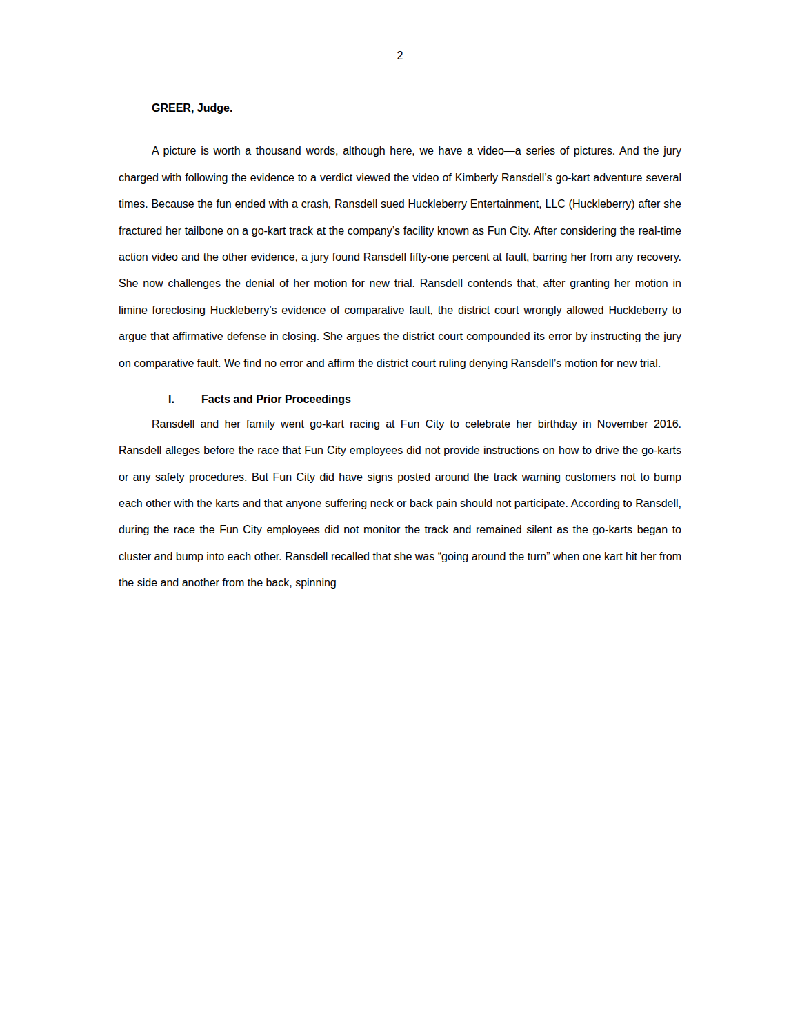2
GREER, Judge.
A picture is worth a thousand words, although here, we have a video—a series of pictures. And the jury charged with following the evidence to a verdict viewed the video of Kimberly Ransdell’s go-kart adventure several times. Because the fun ended with a crash, Ransdell sued Huckleberry Entertainment, LLC (Huckleberry) after she fractured her tailbone on a go-kart track at the company’s facility known as Fun City. After considering the real-time action video and the other evidence, a jury found Ransdell fifty-one percent at fault, barring her from any recovery. She now challenges the denial of her motion for new trial. Ransdell contends that, after granting her motion in limine foreclosing Huckleberry’s evidence of comparative fault, the district court wrongly allowed Huckleberry to argue that affirmative defense in closing. She argues the district court compounded its error by instructing the jury on comparative fault. We find no error and affirm the district court ruling denying Ransdell’s motion for new trial.
I. Facts and Prior Proceedings
Ransdell and her family went go-kart racing at Fun City to celebrate her birthday in November 2016. Ransdell alleges before the race that Fun City employees did not provide instructions on how to drive the go-karts or any safety procedures. But Fun City did have signs posted around the track warning customers not to bump each other with the karts and that anyone suffering neck or back pain should not participate. According to Ransdell, during the race the Fun City employees did not monitor the track and remained silent as the go-karts began to cluster and bump into each other. Ransdell recalled that she was “going around the turn” when one kart hit her from the side and another from the back, spinning